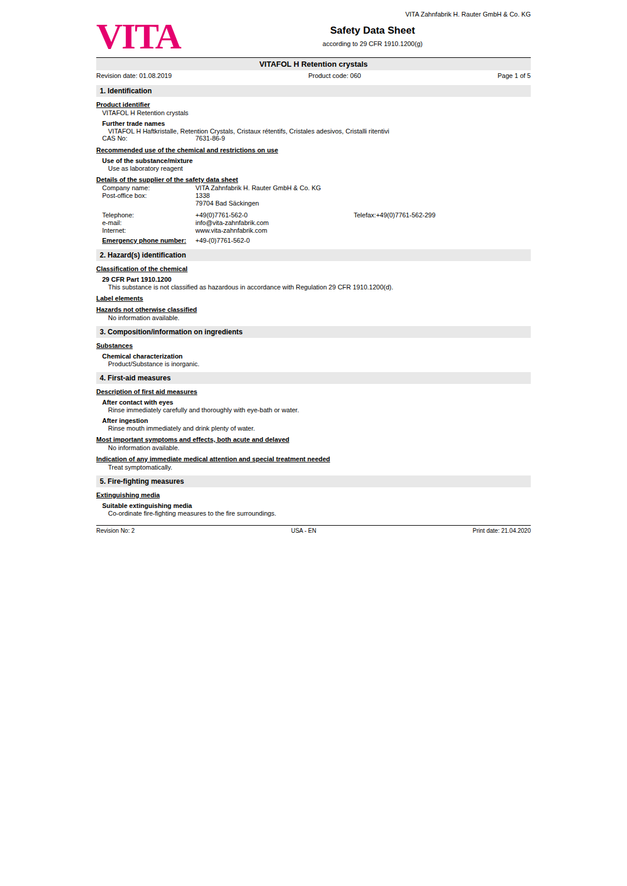VITA Zahnfabrik H. Rauter GmbH & Co. KG
VITA
Safety Data Sheet
according to 29 CFR 1910.1200(g)
VITAFOL H Retention crystals
Revision date: 01.08.2019
Product code: 060
Page 1 of 5
1. Identification
Product identifier
VITAFOL H Retention crystals
Further trade names
VITAFOL H Haftkristalle, Retention Crystals, Cristaux rétentifs, Cristales adesivos, Cristalli ritentivi
| CAS No: | 7631-86-9 |
Recommended use of the chemical and restrictions on use
Use of the substance/mixture
Use as laboratory reagent
Details of the supplier of the safety data sheet
| Company name: | VITA Zahnfabrik H. Rauter GmbH & Co. KG | |
| Post-office box: | 1338 | |
| | 79704 Bad Säckingen | |
| Telephone: | +49(0)7761-562-0 | Telefax:+49(0)7761-562-299 |
| e-mail: | info@vita-zahnfabrik.com | |
| Internet: | www.vita-zahnfabrik.com | |
| Emergency phone number: | +49-(0)7761-562-0 |
2. Hazard(s) identification
Classification of the chemical
29 CFR Part 1910.1200
This substance is not classified as hazardous in accordance with Regulation 29 CFR 1910.1200(d).
Label elements
Hazards not otherwise classified
No information available.
3. Composition/information on ingredients
Substances
Chemical characterization
Product/Substance is inorganic.
4. First-aid measures
Description of first aid measures
After contact with eyes
Rinse immediately carefully and thoroughly with eye-bath or water.
After ingestion
Rinse mouth immediately and drink plenty of water.
Most important symptoms and effects, both acute and delayed
No information available.
Indication of any immediate medical attention and special treatment needed
Treat symptomatically.
5. Fire-fighting measures
Extinguishing media
Suitable extinguishing media
Co-ordinate fire-fighting measures to the fire surroundings.
Revision No: 2
USA - EN
Print date: 21.04.2020